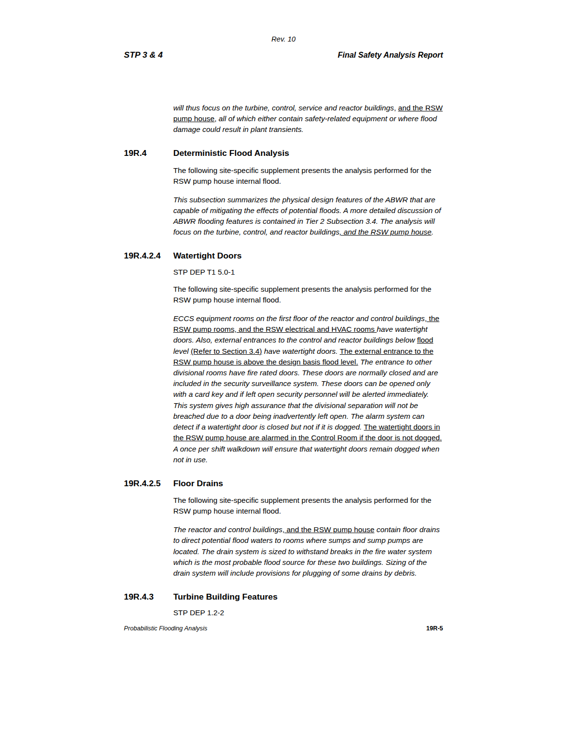Rev. 10
STP 3 & 4
Final Safety Analysis Report
will thus focus on the turbine, control, service and reactor buildings, and the RSW pump house, all of which either contain safety-related equipment or where flood damage could result in plant transients.
19R.4 Deterministic Flood Analysis
The following site-specific supplement presents the analysis performed for the RSW pump house internal flood.
This subsection summarizes the physical design features of the ABWR that are capable of mitigating the effects of potential floods. A more detailed discussion of ABWR flooding features is contained in Tier 2 Subsection 3.4. The analysis will focus on the turbine, control, and reactor buildings, and the RSW pump house.
19R.4.2.4 Watertight Doors
STP DEP T1 5.0-1
The following site-specific supplement presents the analysis performed for the RSW pump house internal flood.
ECCS equipment rooms on the first floor of the reactor and control buildings, the RSW pump rooms, and the RSW electrical and HVAC rooms have watertight doors. Also, external entrances to the control and reactor buildings below flood level (Refer to Section 3.4) have watertight doors. The external entrance to the RSW pump house is above the design basis flood level. The entrance to other divisional rooms have fire rated doors. These doors are normally closed and are included in the security surveillance system. These doors can be opened only with a card key and if left open security personnel will be alerted immediately. This system gives high assurance that the divisional separation will not be breached due to a door being inadvertently left open. The alarm system can detect if a watertight door is closed but not if it is dogged. The watertight doors in the RSW pump house are alarmed in the Control Room if the door is not dogged. A once per shift walkdown will ensure that watertight doors remain dogged when not in use.
19R.4.2.5 Floor Drains
The following site-specific supplement presents the analysis performed for the RSW pump house internal flood.
The reactor and control buildings, and the RSW pump house contain floor drains to direct potential flood waters to rooms where sumps and sump pumps are located. The drain system is sized to withstand breaks in the fire water system which is the most probable flood source for these two buildings. Sizing of the drain system will include provisions for plugging of some drains by debris.
19R.4.3 Turbine Building Features
STP DEP 1.2-2
Probabilistic Flooding Analysis
19R-5